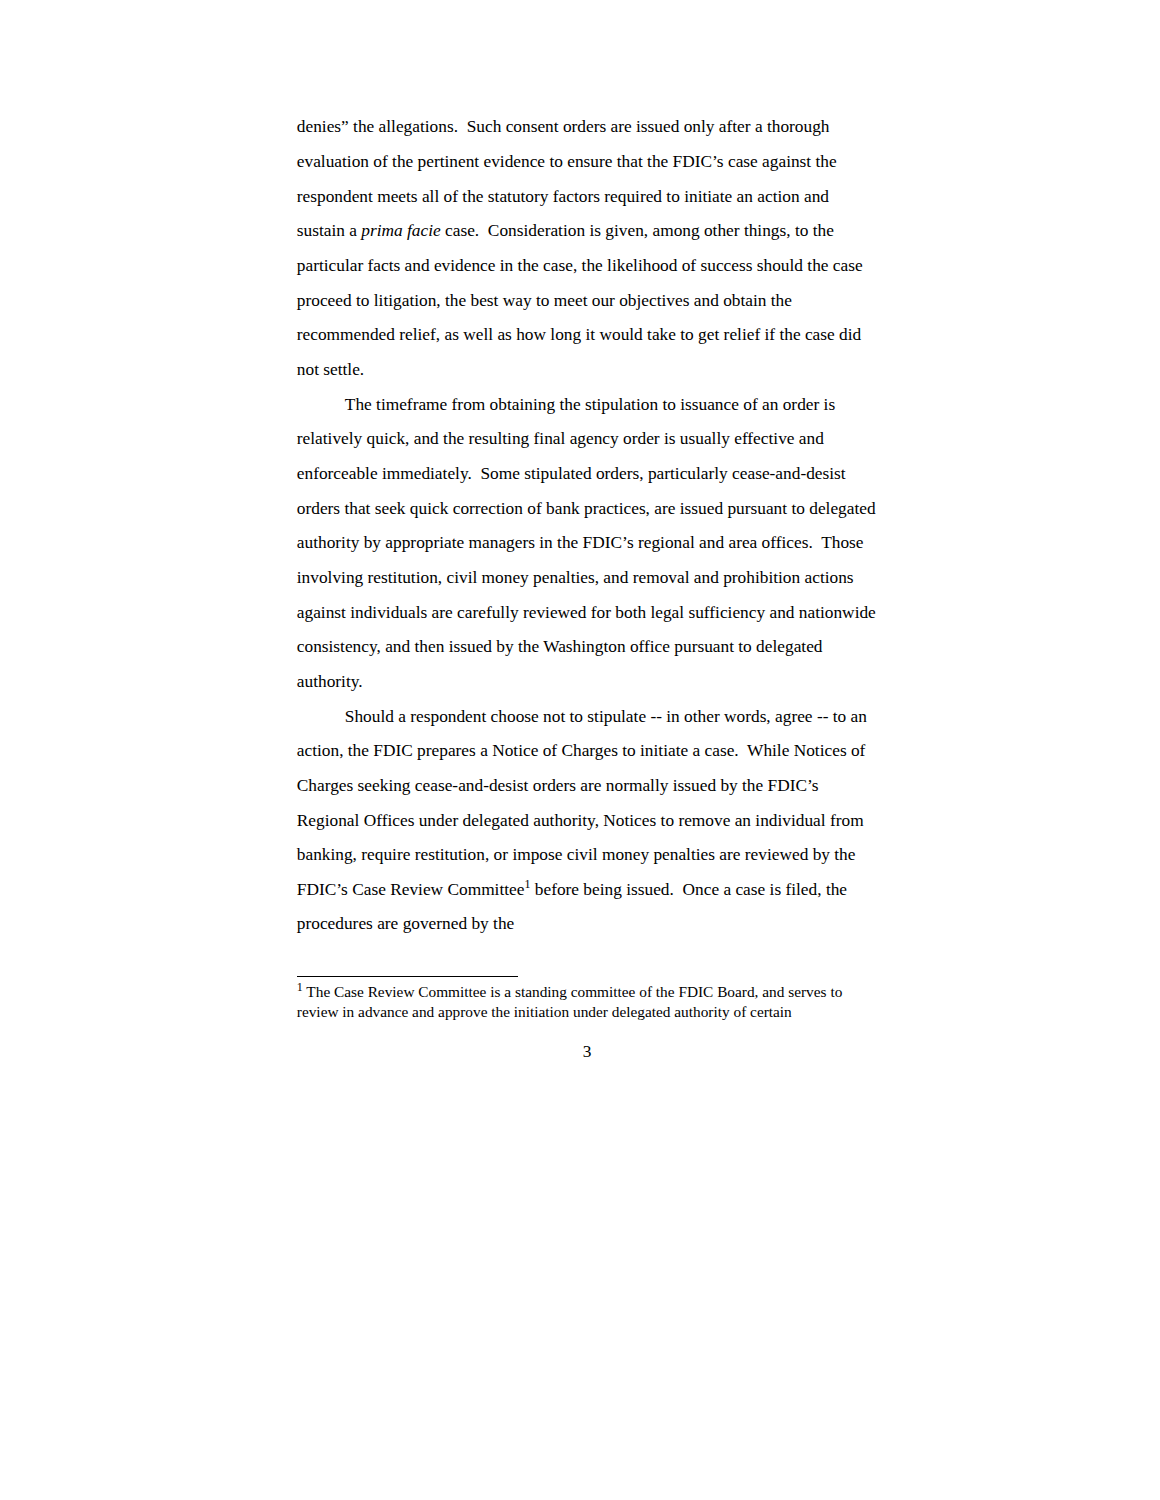denies” the allegations. Such consent orders are issued only after a thorough evaluation of the pertinent evidence to ensure that the FDIC’s case against the respondent meets all of the statutory factors required to initiate an action and sustain a prima facie case. Consideration is given, among other things, to the particular facts and evidence in the case, the likelihood of success should the case proceed to litigation, the best way to meet our objectives and obtain the recommended relief, as well as how long it would take to get relief if the case did not settle.
The timeframe from obtaining the stipulation to issuance of an order is relatively quick, and the resulting final agency order is usually effective and enforceable immediately. Some stipulated orders, particularly cease-and-desist orders that seek quick correction of bank practices, are issued pursuant to delegated authority by appropriate managers in the FDIC’s regional and area offices. Those involving restitution, civil money penalties, and removal and prohibition actions against individuals are carefully reviewed for both legal sufficiency and nationwide consistency, and then issued by the Washington office pursuant to delegated authority.
Should a respondent choose not to stipulate -- in other words, agree -- to an action, the FDIC prepares a Notice of Charges to initiate a case. While Notices of Charges seeking cease-and-desist orders are normally issued by the FDIC’s Regional Offices under delegated authority, Notices to remove an individual from banking, require restitution, or impose civil money penalties are reviewed by the FDIC’s Case Review Committee1 before being issued. Once a case is filed, the procedures are governed by the
1 The Case Review Committee is a standing committee of the FDIC Board, and serves to review in advance and approve the initiation under delegated authority of certain
3